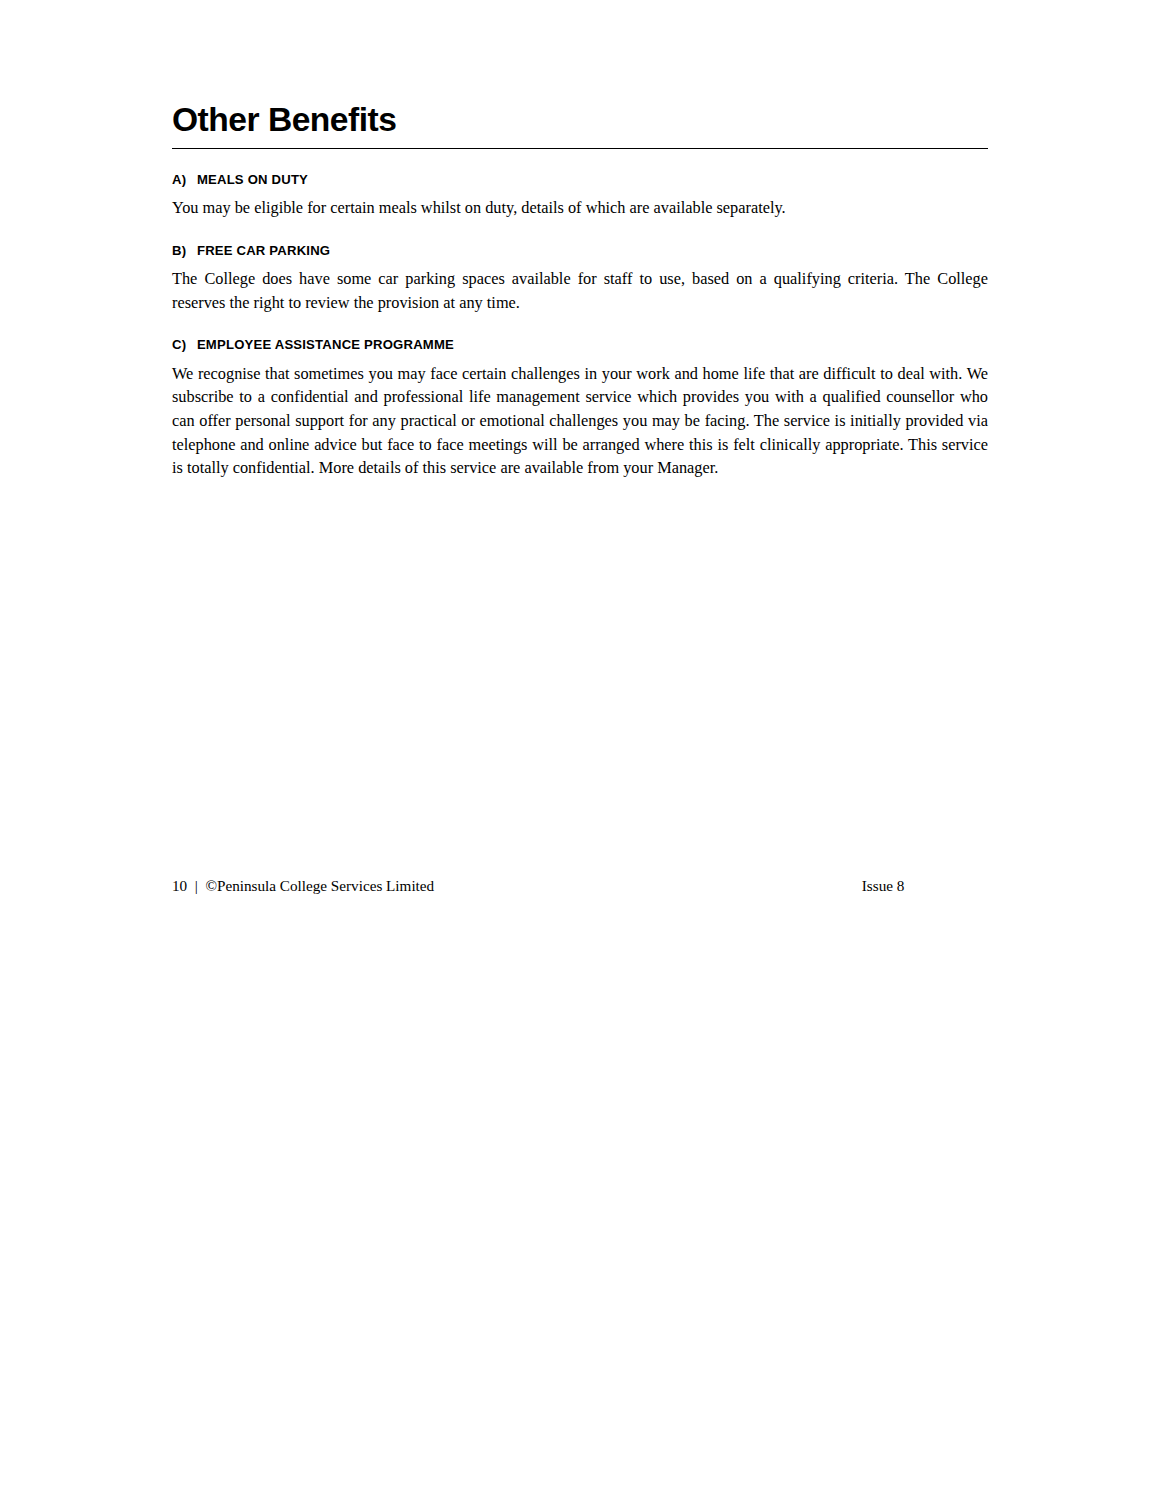Other Benefits
A) Meals on Duty
You may be eligible for certain meals whilst on duty, details of which are available separately.
B) Free Car Parking
The College does have some car parking spaces available for staff to use, based on a qualifying criteria. The College reserves the right to review the provision at any time.
C) Employee Assistance Programme
We recognise that sometimes you may face certain challenges in your work and home life that are difficult to deal with. We subscribe to a confidential and professional life management service which provides you with a qualified counsellor who can offer personal support for any practical or emotional challenges you may be facing. The service is initially provided via telephone and online advice but face to face meetings will be arranged where this is felt clinically appropriate. This service is totally confidential. More details of this service are available from your Manager.
10 | ©Peninsula College Services Limited
Issue 8